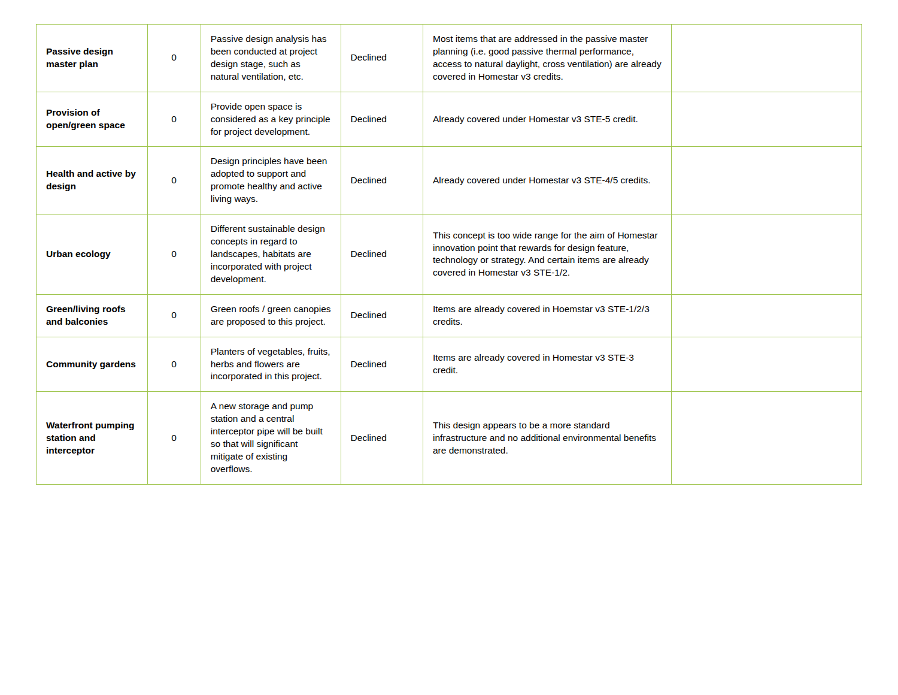| Passive design master plan | 0 | Passive design analysis has been conducted at project design stage, such as natural ventilation, etc. | Declined | Most items that are addressed in the passive master planning (i.e. good passive thermal performance, access to natural daylight, cross ventilation) are already covered in Homestar v3 credits. | |
| Provision of open/green space | 0 | Provide open space is considered as a key principle for project development. | Declined | Already covered under Homestar v3 STE-5 credit. | |
| Health and active by design | 0 | Design principles have been adopted to support and promote healthy and active living ways. | Declined | Already covered under Homestar v3 STE-4/5 credits. | |
| Urban ecology | 0 | Different sustainable design concepts in regard to landscapes, habitats are incorporated with project development. | Declined | This concept is too wide range for the aim of Homestar innovation point that rewards for design feature, technology or strategy. And certain items are already covered in Homestar v3 STE-1/2. | |
| Green/living roofs and balconies | 0 | Green roofs / green canopies are proposed to this project. | Declined | Items are already covered in Hoemstar v3 STE-1/2/3 credits. | |
| Community gardens | 0 | Planters of vegetables, fruits, herbs and flowers are incorporated in this project. | Declined | Items are already covered in Homestar v3 STE-3 credit. | |
| Waterfront pumping station and interceptor | 0 | A new storage and pump station and a central interceptor pipe will be built so that will significant mitigate of existing overflows. | Declined | This design appears to be a more standard infrastructure and no additional environmental benefits are demonstrated. | |